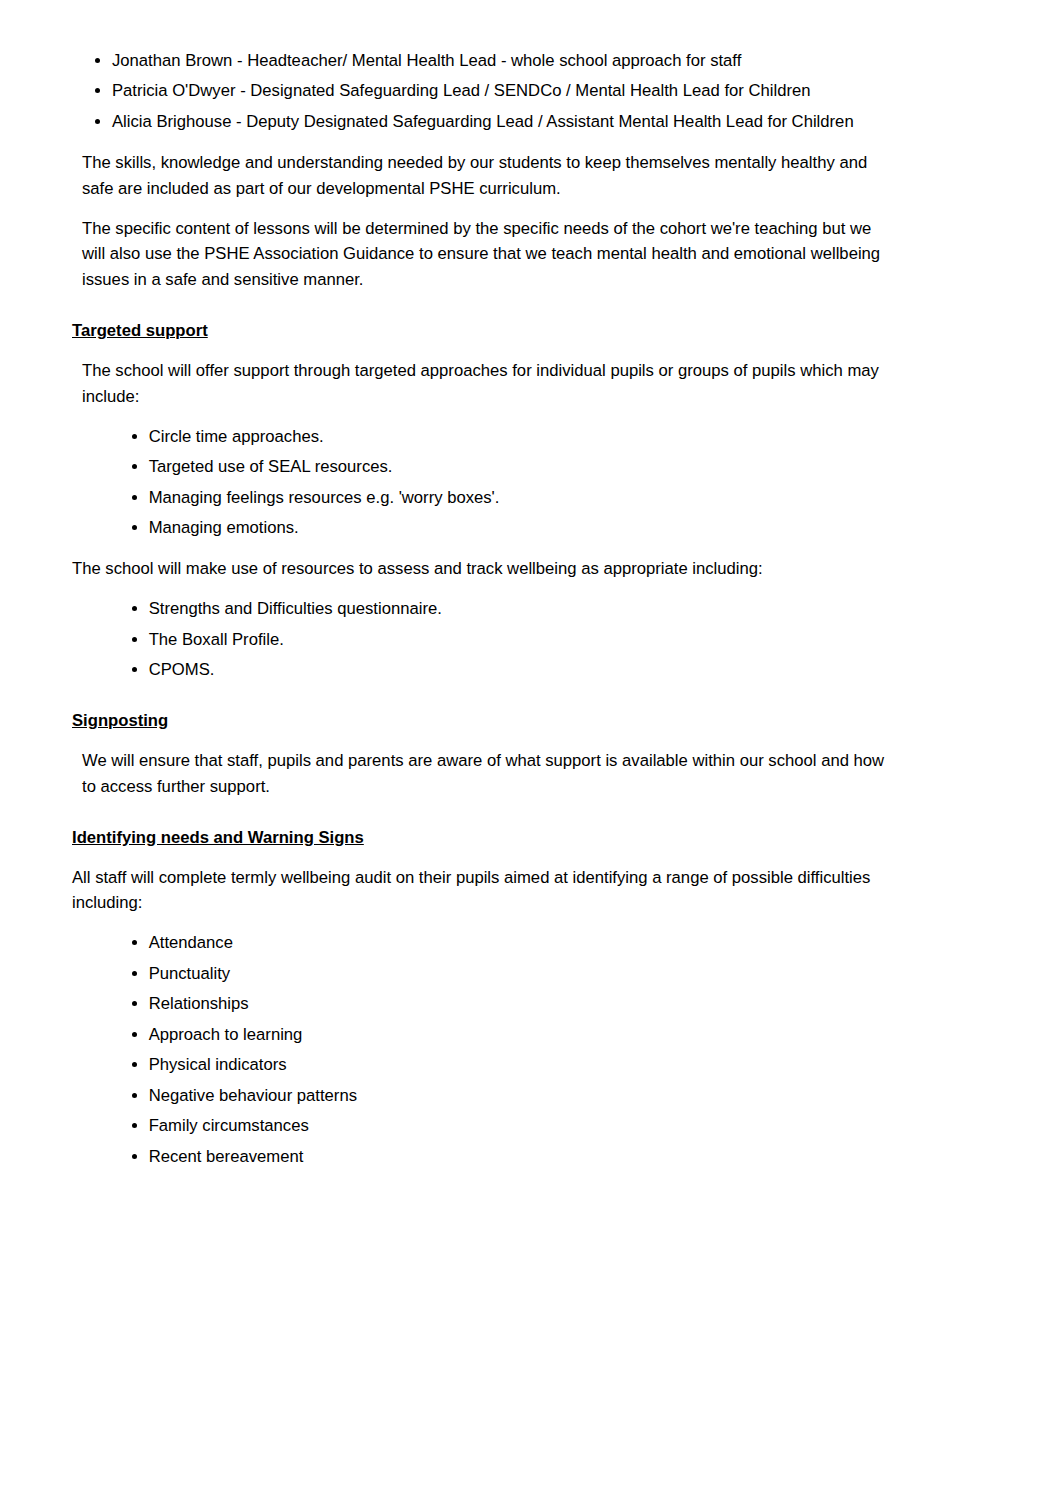Jonathan Brown - Headteacher/ Mental Health Lead - whole school approach for staff
Patricia O'Dwyer - Designated Safeguarding Lead / SENDCo / Mental Health Lead for Children
Alicia Brighouse - Deputy Designated Safeguarding Lead / Assistant Mental Health Lead for Children
The skills, knowledge and understanding needed by our students to keep themselves mentally healthy and safe are included as part of our developmental PSHE curriculum.
The specific content of lessons will be determined by the specific needs of the cohort we're teaching but we will also use the PSHE Association Guidance to ensure that we teach mental health and emotional wellbeing issues in a safe and sensitive manner.
Targeted support
The school will offer support through targeted approaches for individual pupils or groups of pupils which may include:
Circle time approaches.
Targeted use of SEAL resources.
Managing feelings resources e.g. 'worry boxes'.
Managing emotions.
The school will make use of resources to assess and track wellbeing as appropriate including:
Strengths and Difficulties questionnaire.
The Boxall Profile.
CPOMS.
Signposting
We will ensure that staff, pupils and parents are aware of what support is available within our school and how to access further support.
Identifying needs and Warning Signs
All staff will complete termly wellbeing audit on their pupils aimed at identifying a range of possible difficulties including:
Attendance
Punctuality
Relationships
Approach to learning
Physical indicators
Negative behaviour patterns
Family circumstances
Recent bereavement